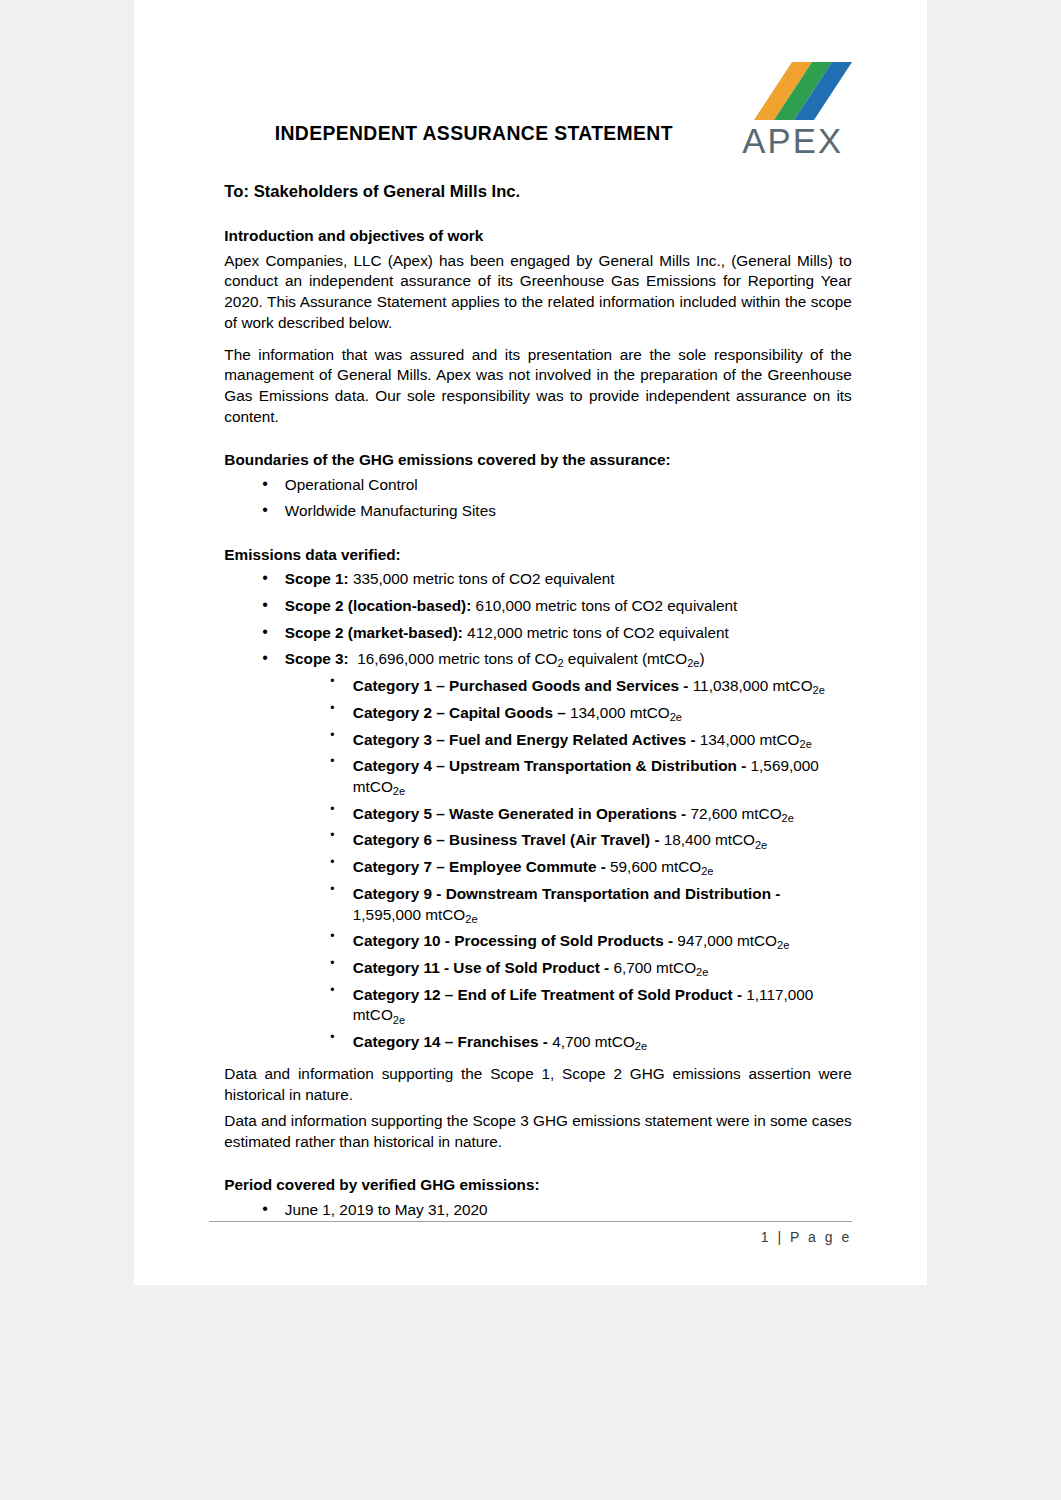APEX
INDEPENDENT ASSURANCE STATEMENT
To: Stakeholders of General Mills Inc.
Introduction and objectives of work
Apex Companies, LLC (Apex) has been engaged by General Mills Inc., (General Mills) to conduct an independent assurance of its Greenhouse Gas Emissions for Reporting Year 2020. This Assurance Statement applies to the related information included within the scope of work described below.
The information that was assured and its presentation are the sole responsibility of the management of General Mills. Apex was not involved in the preparation of the Greenhouse Gas Emissions data. Our sole responsibility was to provide independent assurance on its content.
Boundaries of the GHG emissions covered by the assurance:
Operational Control
Worldwide Manufacturing Sites
Emissions data verified:
Scope 1: 335,000 metric tons of CO2 equivalent
Scope 2 (location-based): 610,000 metric tons of CO2 equivalent
Scope 2 (market-based): 412,000 metric tons of CO2 equivalent
Scope 3: 16,696,000 metric tons of CO2 equivalent (mtCO2e)
Category 1 – Purchased Goods and Services - 11,038,000 mtCO2e
Category 2 – Capital Goods – 134,000 mtCO2e
Category 3 – Fuel and Energy Related Actives - 134,000 mtCO2e
Category 4 – Upstream Transportation & Distribution - 1,569,000 mtCO2e
Category 5 – Waste Generated in Operations - 72,600 mtCO2e
Category 6 – Business Travel (Air Travel) - 18,400 mtCO2e
Category 7 – Employee Commute - 59,600 mtCO2e
Category 9 - Downstream Transportation and Distribution - 1,595,000 mtCO2e
Category 10 - Processing of Sold Products - 947,000 mtCO2e
Category 11 - Use of Sold Product - 6,700 mtCO2e
Category 12 – End of Life Treatment of Sold Product - 1,117,000 mtCO2e
Category 14 – Franchises - 4,700 mtCO2e
Data and information supporting the Scope 1, Scope 2 GHG emissions assertion were historical in nature.
Data and information supporting the Scope 3 GHG emissions statement were in some cases estimated rather than historical in nature.
Period covered by verified GHG emissions:
June 1, 2019 to May 31, 2020
1 | P a g e